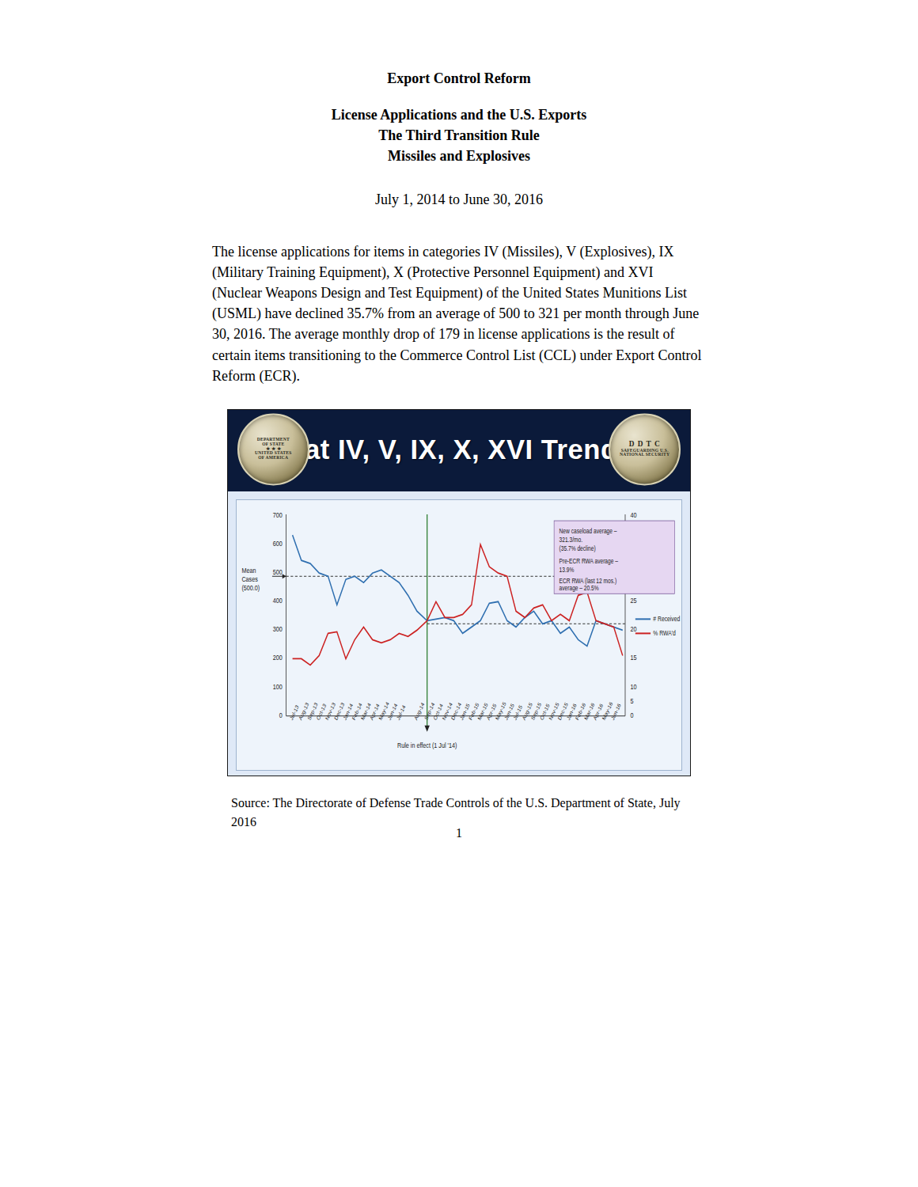Export Control Reform
License Applications and the U.S. Exports
The Third Transition Rule
Missiles and Explosives
July 1, 2014 to June 30, 2016
The license applications for items in categories IV (Missiles), V (Explosives), IX (Military Training Equipment), X (Protective Personnel Equipment) and XVI (Nuclear Weapons Design and Test Equipment) of the United States Munitions List (USML) have declined 35.7% from an average of 500 to 321 per month through June 30, 2016. The average monthly drop of 179 in license applications is the result of certain items transitioning to the Commerce Control List (CCL) under Export Control Reform (ECR).
DEPARTMENT
OF STATE
★ ★ ★
UNITED STATES
OF AMERICA
Cat IV, V, IX, X, XVI Trends
D D T C
SAFEGUARDING U.S.
NATIONAL SECURITY
700 600 500 400 300 200 100 0 40 35 30 25 20 15 10 5 0 Mean Cases (500.0) Rule in effect (1 Jul '14) # Received % RWA'd New caseload average – 321.3/mo. (35.7% decline) Pre-ECR RWA average – 13.9% ECR RWA (last 12 mos.) average – 20.5% Jul-13 Aug-13 Sep-13 Oct-13 Nov-13 Dec-13 Jan-14 Feb-14 Mar-14 Apr-14 May-14 Jun-14 Jul-14 Aug-14 Sep-14 Oct-14 Nov-14 Dec-14 Jan-15 Feb-15 Mar-15 Apr-15 May-15 Jun-15 Jul-15 Aug-15 Sep-15 Oct-15 Nov-15 Dec-15 Jan-16 Feb-16 Mar-16 Apr-16 May-16 Jun-16
Source: The Directorate of Defense Trade Controls of the U.S. Department of State, July 2016
1